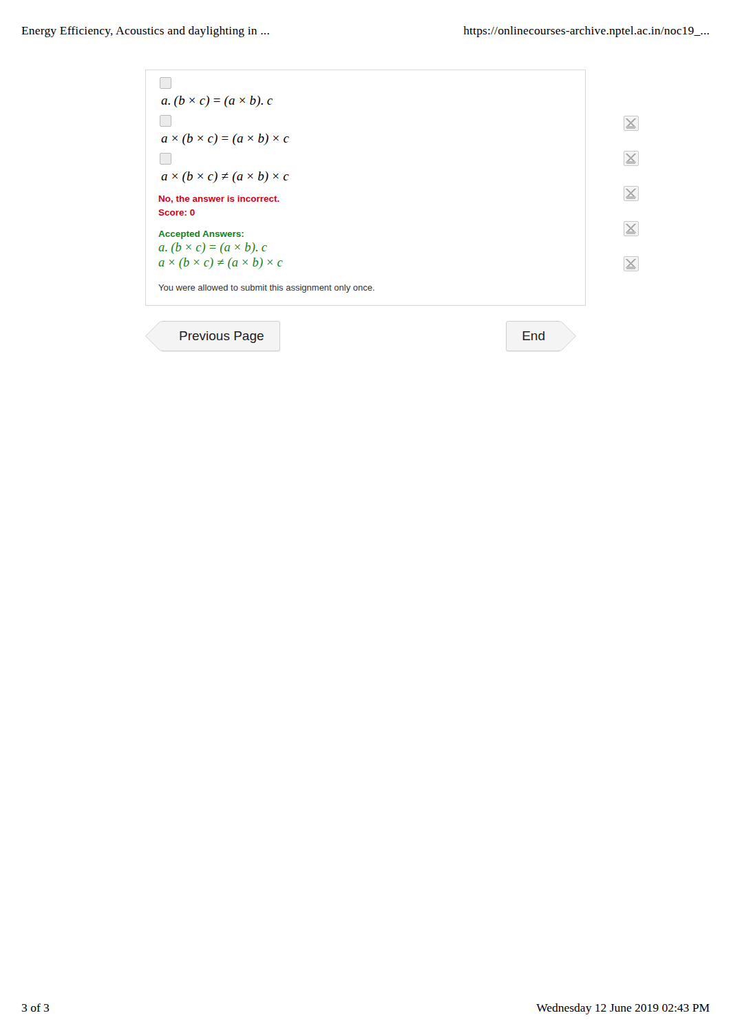Energy Efficiency, Acoustics and daylighting in ...
https://onlinecourses-archive.nptel.ac.in/noc19_...
a. (b × c) = (a × b). c
a × (b × c) = (a × b) × c
a × (b × c) ≠ (a × b) × c
No, the answer is incorrect.
Score: 0
Accepted Answers:
a. (b × c) = (a × b). c a × (b × c) ≠ (a × b) × c
You were allowed to submit this assignment only once.
Previous Page
End
3 of 3
Wednesday 12 June 2019 02:43 PM